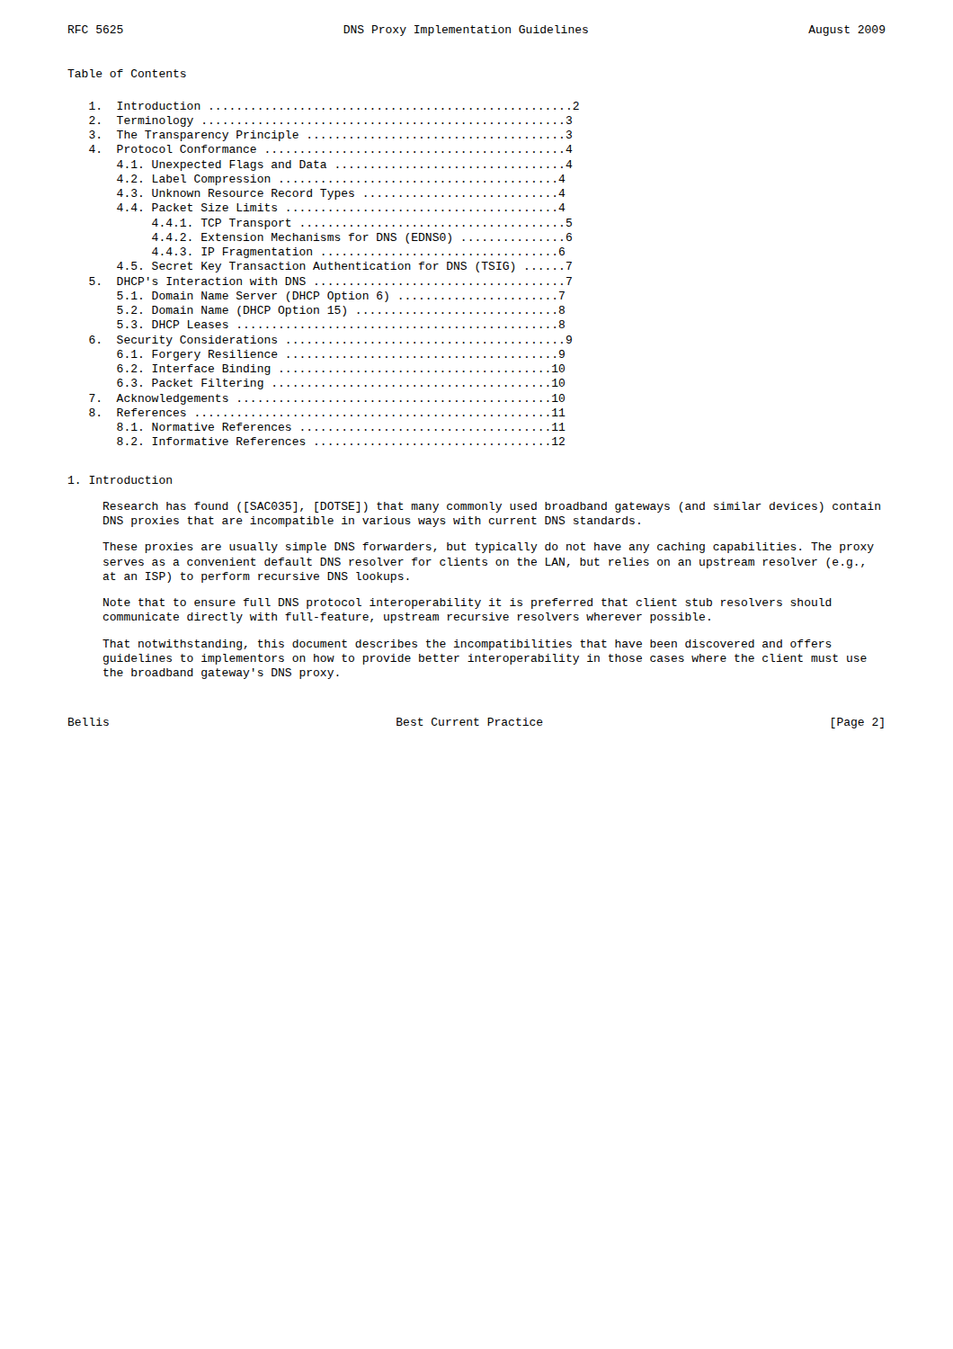RFC 5625 DNS Proxy Implementation Guidelines August 2009
Table of Contents
   1.  Introduction ....................................................2
   2.  Terminology ....................................................3
   3.  The Transparency Principle .....................................3
   4.  Protocol Conformance ...........................................4
       4.1. Unexpected Flags and Data .................................4
       4.2. Label Compression ........................................4
       4.3. Unknown Resource Record Types ............................4
       4.4. Packet Size Limits .......................................4
            4.4.1. TCP Transport ......................................5
            4.4.2. Extension Mechanisms for DNS (EDNS0) ...............6
            4.4.3. IP Fragmentation ..................................6
       4.5. Secret Key Transaction Authentication for DNS (TSIG) ......7
   5.  DHCP's Interaction with DNS ....................................7
       5.1. Domain Name Server (DHCP Option 6) .......................7
       5.2. Domain Name (DHCP Option 15) .............................8
       5.3. DHCP Leases ..............................................8
   6.  Security Considerations ........................................9
       6.1. Forgery Resilience .......................................9
       6.2. Interface Binding .......................................10
       6.3. Packet Filtering ........................................10
   7.  Acknowledgements .............................................10
   8.  References ...................................................11
       8.1. Normative References ....................................11
       8.2. Informative References ..................................12
1. Introduction
Research has found ([SAC035], [DOTSE]) that many commonly used broadband gateways (and similar devices) contain DNS proxies that are incompatible in various ways with current DNS standards.
These proxies are usually simple DNS forwarders, but typically do not have any caching capabilities. The proxy serves as a convenient default DNS resolver for clients on the LAN, but relies on an upstream resolver (e.g., at an ISP) to perform recursive DNS lookups.
Note that to ensure full DNS protocol interoperability it is preferred that client stub resolvers should communicate directly with full-feature, upstream recursive resolvers wherever possible.
That notwithstanding, this document describes the incompatibilities that have been discovered and offers guidelines to implementors on how to provide better interoperability in those cases where the client must use the broadband gateway's DNS proxy.
Bellis Best Current Practice [Page 2]